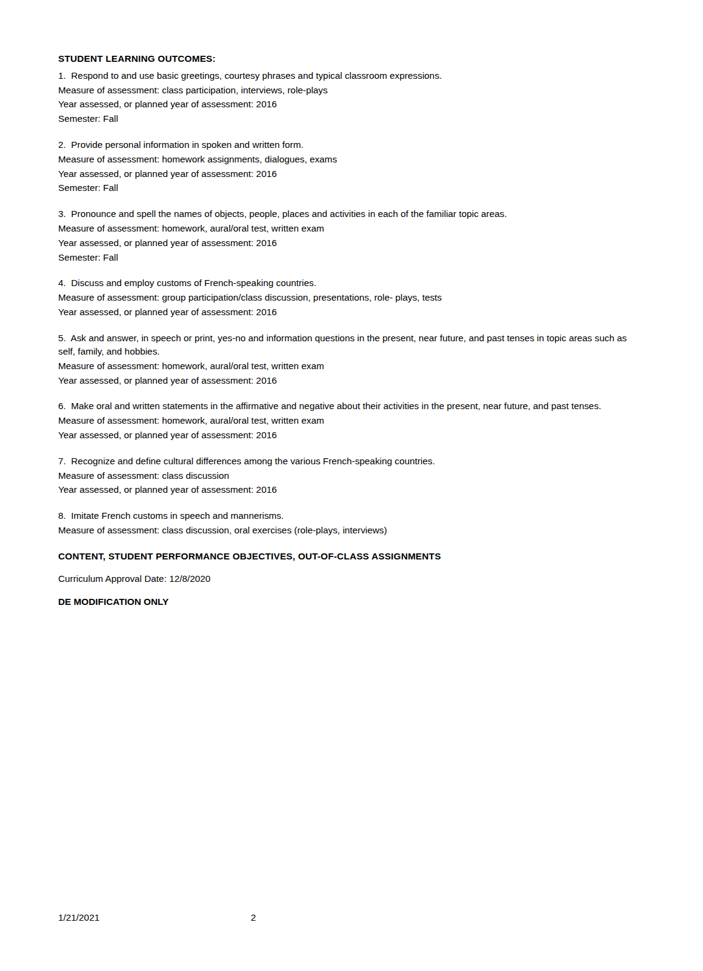STUDENT LEARNING OUTCOMES:
1. Respond to and use basic greetings, courtesy phrases and typical classroom expressions.
Measure of assessment: class participation, interviews, role-plays
Year assessed, or planned year of assessment: 2016
Semester: Fall
2. Provide personal information in spoken and written form.
Measure of assessment: homework assignments, dialogues, exams
Year assessed, or planned year of assessment: 2016
Semester: Fall
3. Pronounce and spell the names of objects, people, places and activities in each of the familiar topic areas.
Measure of assessment: homework, aural/oral test, written exam
Year assessed, or planned year of assessment: 2016
Semester: Fall
4. Discuss and employ customs of French-speaking countries.
Measure of assessment: group participation/class discussion, presentations, role- plays, tests
Year assessed, or planned year of assessment: 2016
5. Ask and answer, in speech or print, yes-no and information questions in the present, near future, and past tenses in topic areas such as self, family, and hobbies.
Measure of assessment: homework, aural/oral test, written exam
Year assessed, or planned year of assessment: 2016
6. Make oral and written statements in the affirmative and negative about their activities in the present, near future, and past tenses.
Measure of assessment: homework, aural/oral test, written exam
Year assessed, or planned year of assessment: 2016
7. Recognize and define cultural differences among the various French-speaking countries.
Measure of assessment: class discussion
Year assessed, or planned year of assessment: 2016
8. Imitate French customs in speech and mannerisms.
Measure of assessment: class discussion, oral exercises (role-plays, interviews)
CONTENT, STUDENT PERFORMANCE OBJECTIVES, OUT-OF-CLASS ASSIGNMENTS
Curriculum Approval Date: 12/8/2020
DE MODIFICATION ONLY
1/21/2021 2